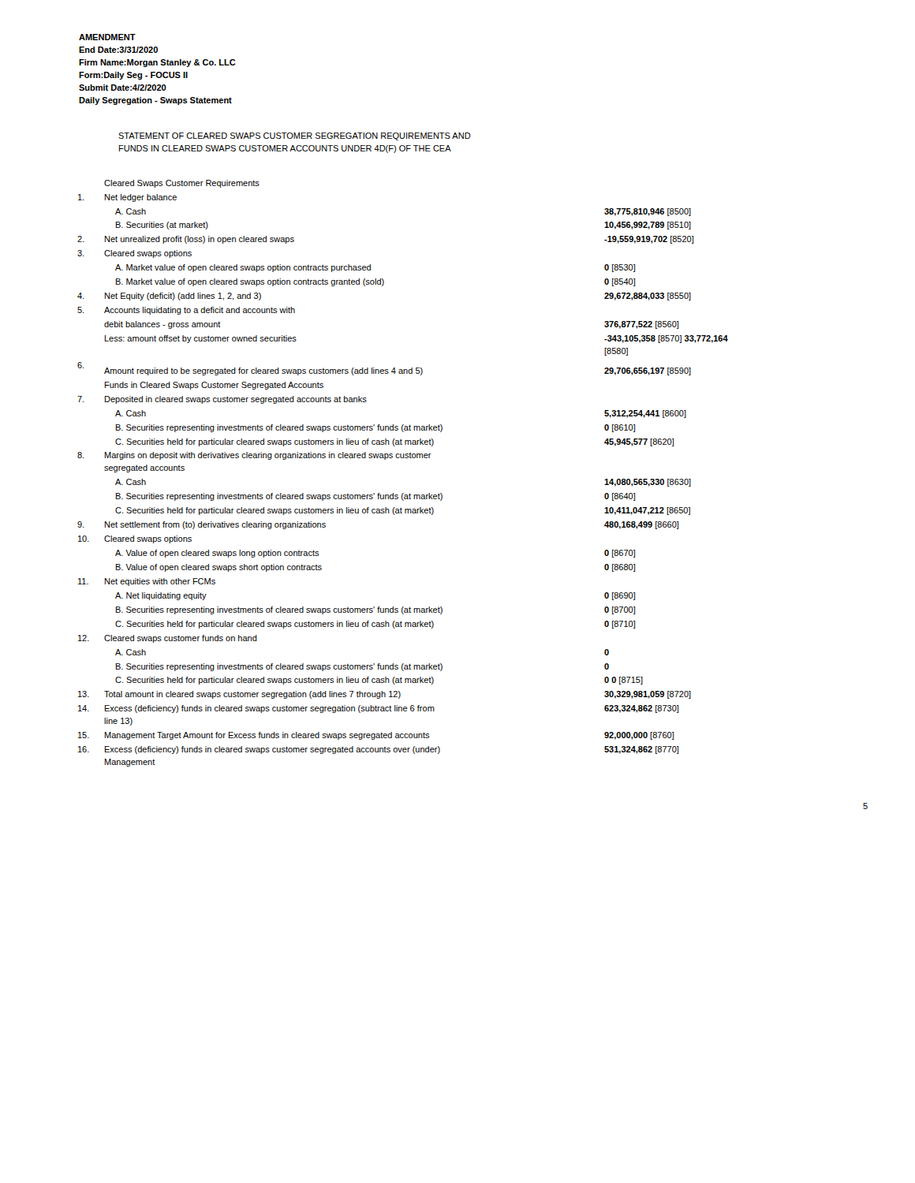AMENDMENT
End Date:3/31/2020
Firm Name:Morgan Stanley & Co. LLC
Form:Daily Seg - FOCUS II
Submit Date:4/2/2020
Daily Segregation - Swaps Statement
STATEMENT OF CLEARED SWAPS CUSTOMER SEGREGATION REQUIREMENTS AND
FUNDS IN CLEARED SWAPS CUSTOMER ACCOUNTS UNDER 4D(F) OF THE CEA
| | Cleared Swaps Customer Requirements | |
| 1. | Net ledger balance | |
| | A. Cash | 38,775,810,946 [8500] |
| | B. Securities (at market) | 10,456,992,789 [8510] |
| 2. | Net unrealized profit (loss) in open cleared swaps | -19,559,919,702 [8520] |
| 3. | Cleared swaps options | |
| | A. Market value of open cleared swaps option contracts purchased | 0 [8530] |
| | B. Market value of open cleared swaps option contracts granted (sold) | 0 [8540] |
| 4. | Net Equity (deficit) (add lines 1, 2, and 3) | 29,672,884,033 [8550] |
| 5. | Accounts liquidating to a deficit and accounts with | |
| | debit balances - gross amount | 376,877,522 [8560] |
| | Less: amount offset by customer owned securities | -343,105,358 [8570] 33,772,164 [8580] |
| 6. | Amount required to be segregated for cleared swaps customers (add lines 4 and 5) | 29,706,656,197 [8590] |
| | Funds in Cleared Swaps Customer Segregated Accounts | |
| 7. | Deposited in cleared swaps customer segregated accounts at banks | |
| | A. Cash | 5,312,254,441 [8600] |
| | B. Securities representing investments of cleared swaps customers' funds (at market) | 0 [8610] |
| | C. Securities held for particular cleared swaps customers in lieu of cash (at market) | 45,945,577 [8620] |
| 8. | Margins on deposit with derivatives clearing organizations in cleared swaps customer segregated accounts | |
| | A. Cash | 14,080,565,330 [8630] |
| | B. Securities representing investments of cleared swaps customers' funds (at market) | 0 [8640] |
| | C. Securities held for particular cleared swaps customers in lieu of cash (at market) | 10,411,047,212 [8650] |
| 9. | Net settlement from (to) derivatives clearing organizations | 480,168,499 [8660] |
| 10. | Cleared swaps options | |
| | A. Value of open cleared swaps long option contracts | 0 [8670] |
| | B. Value of open cleared swaps short option contracts | 0 [8680] |
| 11. | Net equities with other FCMs | |
| | A. Net liquidating equity | 0 [8690] |
| | B. Securities representing investments of cleared swaps customers' funds (at market) | 0 [8700] |
| | C. Securities held for particular cleared swaps customers in lieu of cash (at market) | 0 [8710] |
| 12. | Cleared swaps customer funds on hand | |
| | A. Cash | 0 |
| | B. Securities representing investments of cleared swaps customers' funds (at market) | 0 |
| | C. Securities held for particular cleared swaps customers in lieu of cash (at market) | 0 0 [8715] |
| 13. | Total amount in cleared swaps customer segregation (add lines 7 through 12) | 30,329,981,059 [8720] |
| 14. | Excess (deficiency) funds in cleared swaps customer segregation (subtract line 6 from line 13) | 623,324,862 [8730] |
| 15. | Management Target Amount for Excess funds in cleared swaps segregated accounts | 92,000,000 [8760] |
| 16. | Excess (deficiency) funds in cleared swaps customer segregated accounts over (under) Management | 531,324,862 [8770] |
5